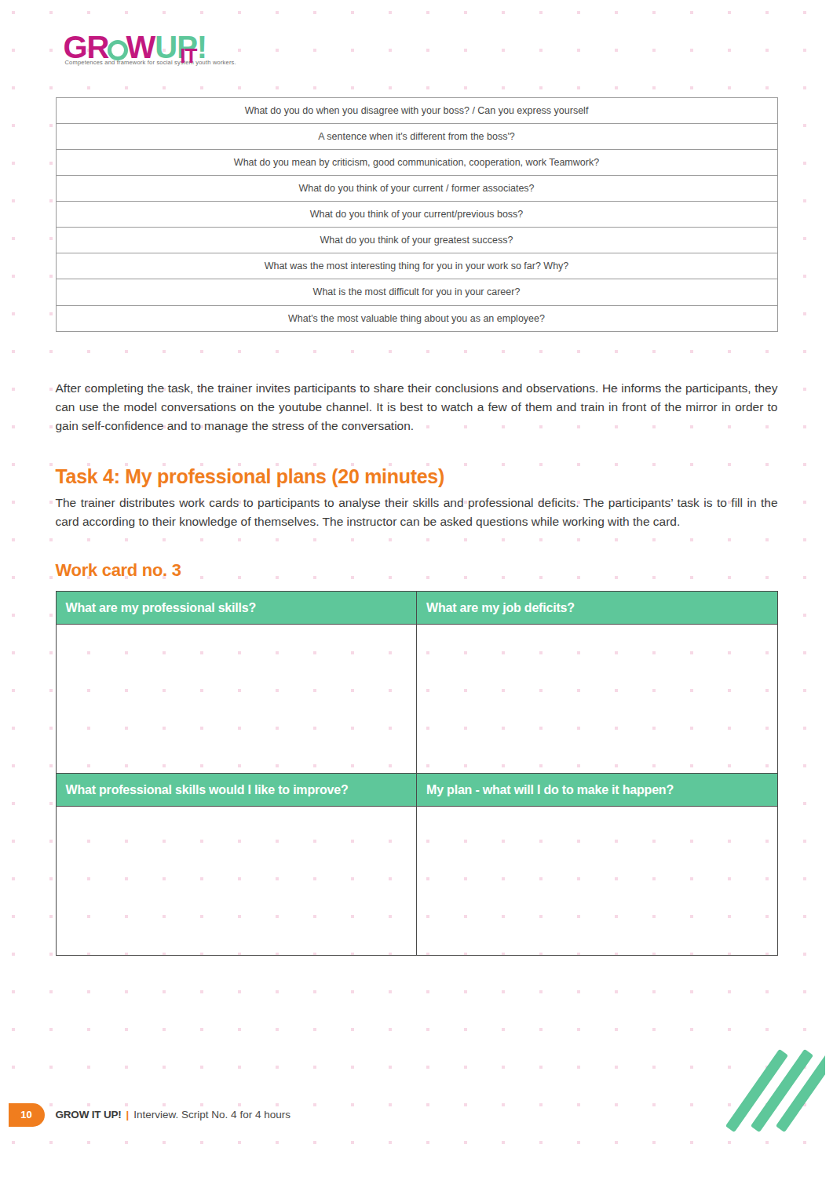GR WUP!IT Competences and framework for social system youth workers.
| What do you do when you disagree with your boss? / Can you express yourself |
| A sentence when it's different from the boss'? |
| What do you mean by criticism, good communication, cooperation, work Teamwork? |
| What do you think of your current / former associates? |
| What do you think of your current/previous boss? |
| What do you think of your greatest success? |
| What was the most interesting thing for you in your work so far? Why? |
| What is the most difficult for you in your career? |
| What's the most valuable thing about you as an employee? |
After completing the task, the trainer invites participants to share their conclusions and observations. He informs the participants, they can use the model conversations on the youtube channel. It is best to watch a few of them and train in front of the mirror in order to gain self-confidence and to manage the stress of the conversation.
Task 4: My professional plans (20 minutes)
The trainer distributes work cards to participants to analyse their skills and professional deficits. The participants’ task is to fill in the card according to their knowledge of themselves. The instructor can be asked questions while working with the card.
Work card no. 3
| What are my professional skills? | What are my job deficits? |
| --- | --- |
| What professional skills would I like to improve? | My plan - what will I do to make it happen? |
10
GROW IT UP!|Interview. Script No. 4 for 4 hours